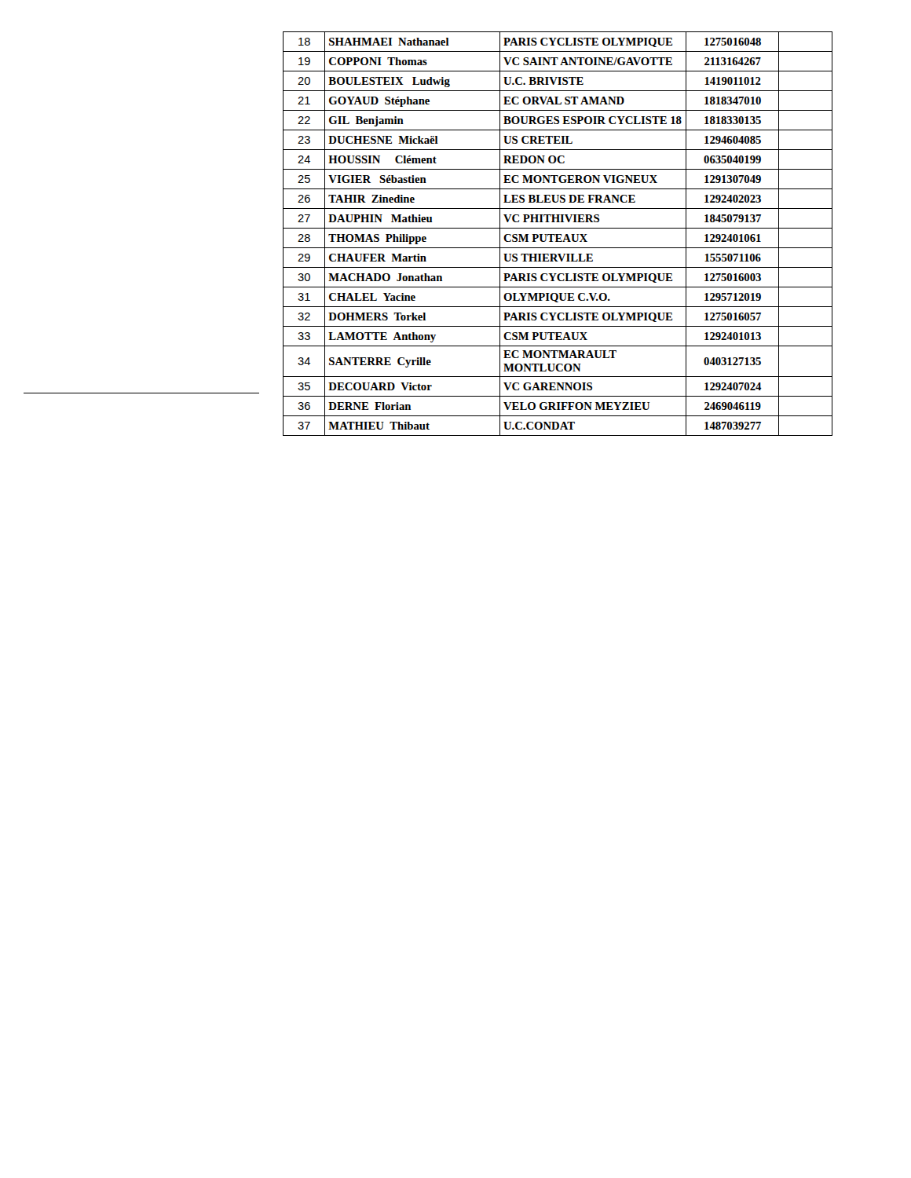| 18 | SHAHMAEI Nathanael | PARIS CYCLISTE OLYMPIQUE | 1275016048 | |
| 19 | COPPONI Thomas | VC SAINT ANTOINE/GAVOTTE | 2113164267 | |
| 20 | BOULESTEIX Ludwig | U.C. BRIVISTE | 1419011012 | |
| 21 | GOYAUD Stéphane | EC ORVAL ST AMAND | 1818347010 | |
| 22 | GIL Benjamin | BOURGES ESPOIR CYCLISTE 18 | 1818330135 | |
| 23 | DUCHESNE Mickaël | US CRETEIL | 1294604085 | |
| 24 | HOUSSIN Clément | REDON OC | 0635040199 | |
| 25 | VIGIER Sébastien | EC MONTGERON VIGNEUX | 1291307049 | |
| 26 | TAHIR Zinedine | LES BLEUS DE FRANCE | 1292402023 | |
| 27 | DAUPHIN Mathieu | VC PHITHIVIERS | 1845079137 | |
| 28 | THOMAS Philippe | CSM PUTEAUX | 1292401061 | |
| 29 | CHAUFER Martin | US THIERVILLE | 1555071106 | |
| 30 | MACHADO Jonathan | PARIS CYCLISTE OLYMPIQUE | 1275016003 | |
| 31 | CHALEL Yacine | OLYMPIQUE C.V.O. | 1295712019 | |
| 32 | DOHMERS Torkel | PARIS CYCLISTE OLYMPIQUE | 1275016057 | |
| 33 | LAMOTTE Anthony | CSM PUTEAUX | 1292401013 | |
| 34 | SANTERRE Cyrille | EC MONTMARAULT MONTLUCON | 0403127135 | |
| 35 | DECOUARD Victor | VC GARENNOIS | 1292407024 | |
| 36 | DERNE Florian | VELO GRIFFON MEYZIEU | 2469046119 | |
| 37 | MATHIEU Thibaut | U.C.CONDAT | 1487039277 | |